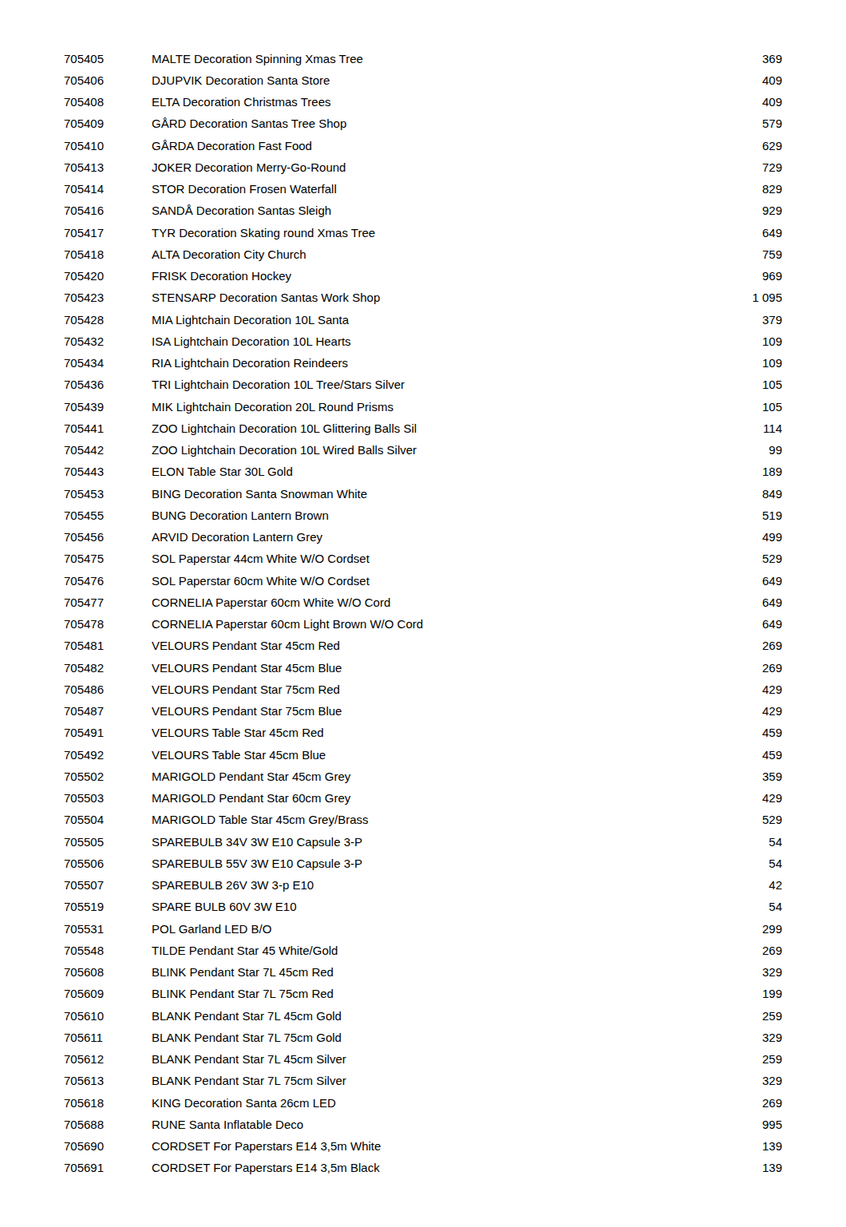| 705405 | MALTE Decoration Spinning Xmas Tree | 369 |
| 705406 | DJUPVIK Decoration Santa Store | 409 |
| 705408 | ELTA Decoration Christmas Trees | 409 |
| 705409 | GÅRD Decoration Santas Tree Shop | 579 |
| 705410 | GÅRDA Decoration Fast Food | 629 |
| 705413 | JOKER Decoration Merry-Go-Round | 729 |
| 705414 | STOR Decoration Frosen Waterfall | 829 |
| 705416 | SANDÅ Decoration Santas Sleigh | 929 |
| 705417 | TYR Decoration Skating round Xmas Tree | 649 |
| 705418 | ALTA Decoration City Church | 759 |
| 705420 | FRISK Decoration Hockey | 969 |
| 705423 | STENSARP Decoration Santas Work Shop | 1 095 |
| 705428 | MIA Lightchain Decoration 10L Santa | 379 |
| 705432 | ISA Lightchain Decoration 10L Hearts | 109 |
| 705434 | RIA Lightchain Decoration Reindeers | 109 |
| 705436 | TRI Lightchain Decoration 10L Tree/Stars Silver | 105 |
| 705439 | MIK Lightchain Decoration 20L Round Prisms | 105 |
| 705441 | ZOO Lightchain Decoration 10L Glittering Balls Sil | 114 |
| 705442 | ZOO Lightchain Decoration 10L Wired Balls Silver | 99 |
| 705443 | ELON Table Star 30L Gold | 189 |
| 705453 | BING Decoration Santa Snowman White | 849 |
| 705455 | BUNG Decoration Lantern Brown | 519 |
| 705456 | ARVID Decoration Lantern Grey | 499 |
| 705475 | SOL Paperstar 44cm White W/O Cordset | 529 |
| 705476 | SOL Paperstar 60cm White W/O Cordset | 649 |
| 705477 | CORNELIA Paperstar 60cm White W/O Cord | 649 |
| 705478 | CORNELIA Paperstar 60cm Light Brown W/O Cord | 649 |
| 705481 | VELOURS Pendant Star 45cm Red | 269 |
| 705482 | VELOURS Pendant Star 45cm Blue | 269 |
| 705486 | VELOURS Pendant Star 75cm Red | 429 |
| 705487 | VELOURS Pendant Star 75cm Blue | 429 |
| 705491 | VELOURS Table Star 45cm Red | 459 |
| 705492 | VELOURS Table Star 45cm Blue | 459 |
| 705502 | MARIGOLD Pendant Star 45cm Grey | 359 |
| 705503 | MARIGOLD Pendant Star 60cm Grey | 429 |
| 705504 | MARIGOLD Table Star 45cm Grey/Brass | 529 |
| 705505 | SPAREBULB 34V 3W E10 Capsule 3-P | 54 |
| 705506 | SPAREBULB 55V 3W E10 Capsule 3-P | 54 |
| 705507 | SPAREBULB 26V 3W 3-p E10 | 42 |
| 705519 | SPARE BULB 60V 3W E10 | 54 |
| 705531 | POL Garland LED B/O | 299 |
| 705548 | TILDE Pendant Star 45 White/Gold | 269 |
| 705608 | BLINK Pendant Star 7L 45cm Red | 329 |
| 705609 | BLINK Pendant Star 7L 75cm Red | 199 |
| 705610 | BLANK Pendant Star 7L 45cm Gold | 259 |
| 705611 | BLANK Pendant Star 7L 75cm Gold | 329 |
| 705612 | BLANK Pendant Star 7L 45cm Silver | 259 |
| 705613 | BLANK Pendant Star 7L 75cm Silver | 329 |
| 705618 | KING Decoration Santa 26cm LED | 269 |
| 705688 | RUNE Santa Inflatable Deco | 995 |
| 705690 | CORDSET For Paperstars E14 3,5m White | 139 |
| 705691 | CORDSET For Paperstars E14 3,5m Black | 139 |